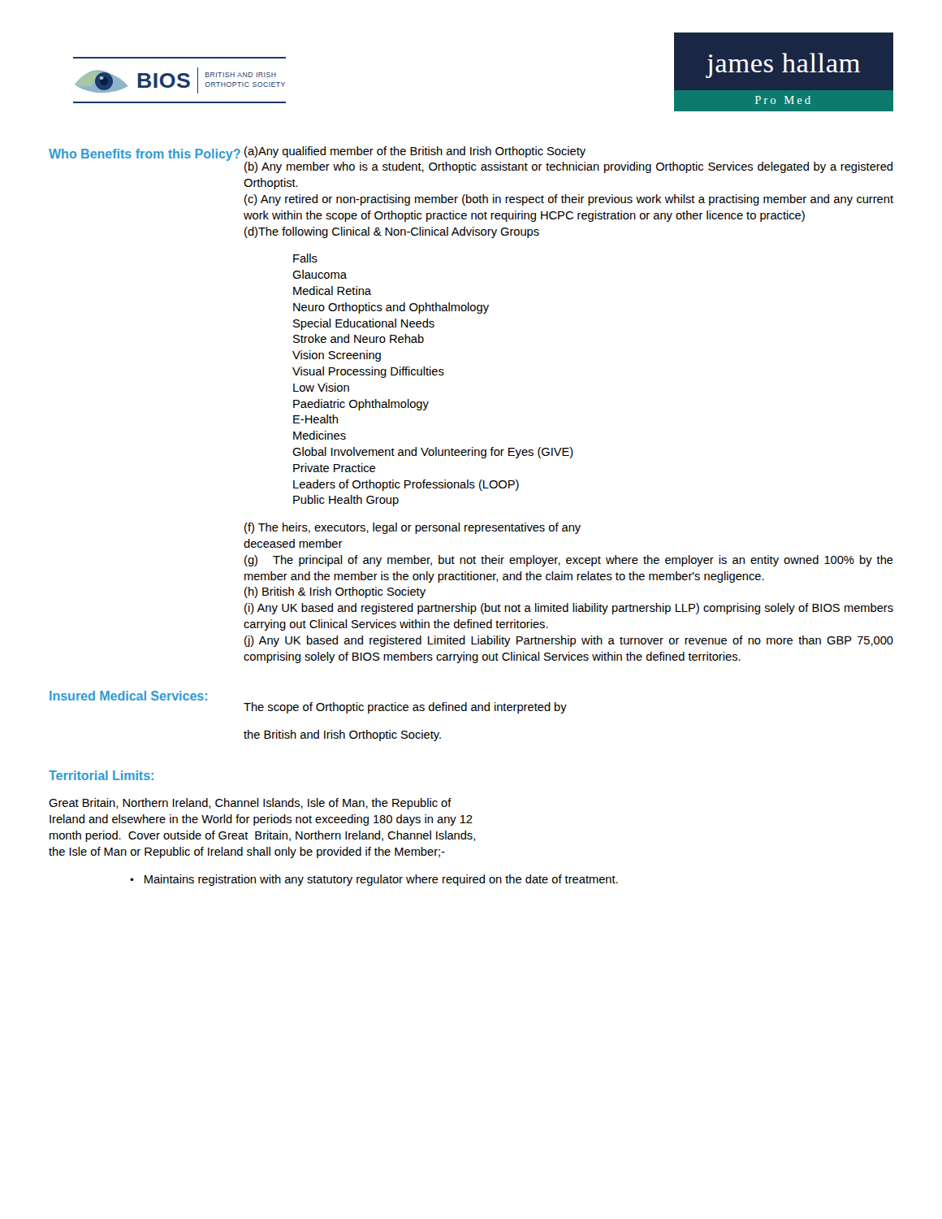BIOS
BRITISH AND IRISH
ORTHOPTIC SOCIETY
james hallam
Pro Med
Who Benefits from this Policy?
(a)Any qualified member of the British and Irish Orthoptic Society
(b) Any member who is a student, Orthoptic assistant or technician providing Orthoptic Services delegated by a registered Orthoptist.
(c) Any retired or non-practising member (both in respect of their previous work whilst a practising member and any current work within the scope of Orthoptic practice not requiring HCPC registration or any other licence to practice)
(d)The following Clinical & Non-Clinical Advisory Groups
Falls
Glaucoma
Medical Retina
Neuro Orthoptics and Ophthalmology
Special Educational Needs
Stroke and Neuro Rehab
Vision Screening
Visual Processing Difficulties
Low Vision
Paediatric Ophthalmology
E-Health
Medicines
Global Involvement and Volunteering for Eyes (GIVE)
Private Practice
Leaders of Orthoptic Professionals (LOOP)
Public Health Group
(f) The heirs, executors, legal or personal representatives of any
deceased member
(g) The principal of any member, but not their employer, except where the employer is an entity owned 100% by the member and the member is the only practitioner, and the claim relates to the member's negligence.
(h) British & Irish Orthoptic Society
(i) Any UK based and registered partnership (but not a limited liability partnership LLP) comprising solely of BIOS members carrying out Clinical Services within the defined territories.
(j) Any UK based and registered Limited Liability Partnership with a turnover or revenue of no more than GBP 75,000 comprising solely of BIOS members carrying out Clinical Services within the defined territories.
Insured Medical Services:
The scope of Orthoptic practice as defined and interpreted by
the British and Irish Orthoptic Society.
Territorial Limits:
Great Britain, Northern Ireland, Channel Islands, Isle of Man, the Republic of
Ireland and elsewhere in the World for periods not exceeding 180 days in any 12
month period. Cover outside of Great Britain, Northern Ireland, Channel Islands,
the Isle of Man or Republic of Ireland shall only be provided if the Member;-
•
Maintains registration with any statutory regulator where required on the date of treatment.